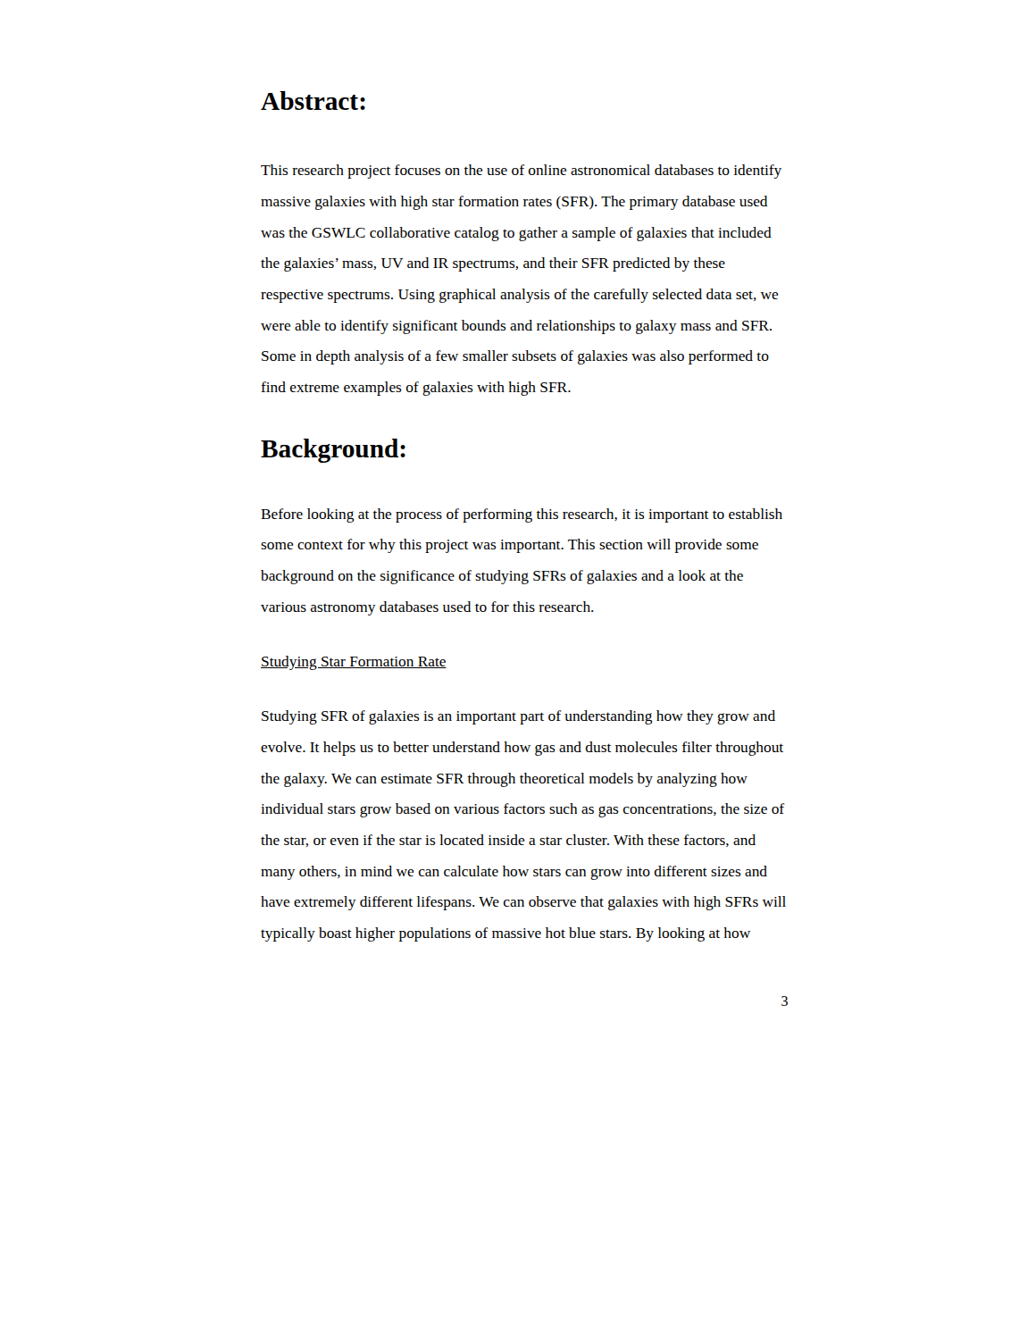Abstract:
This research project focuses on the use of online astronomical databases to identify massive galaxies with high star formation rates (SFR). The primary database used was the GSWLC collaborative catalog to gather a sample of galaxies that included the galaxies’ mass, UV and IR spectrums, and their SFR predicted by these respective spectrums. Using graphical analysis of the carefully selected data set, we were able to identify significant bounds and relationships to galaxy mass and SFR. Some in depth analysis of a few smaller subsets of galaxies was also performed to find extreme examples of galaxies with high SFR.
Background:
Before looking at the process of performing this research, it is important to establish some context for why this project was important. This section will provide some background on the significance of studying SFRs of galaxies and a look at the various astronomy databases used to for this research.
Studying Star Formation Rate
Studying SFR of galaxies is an important part of understanding how they grow and evolve. It helps us to better understand how gas and dust molecules filter throughout the galaxy. We can estimate SFR through theoretical models by analyzing how individual stars grow based on various factors such as gas concentrations, the size of the star, or even if the star is located inside a star cluster. With these factors, and many others, in mind we can calculate how stars can grow into different sizes and have extremely different lifespans. We can observe that galaxies with high SFRs will typically boast higher populations of massive hot blue stars. By looking at how
3